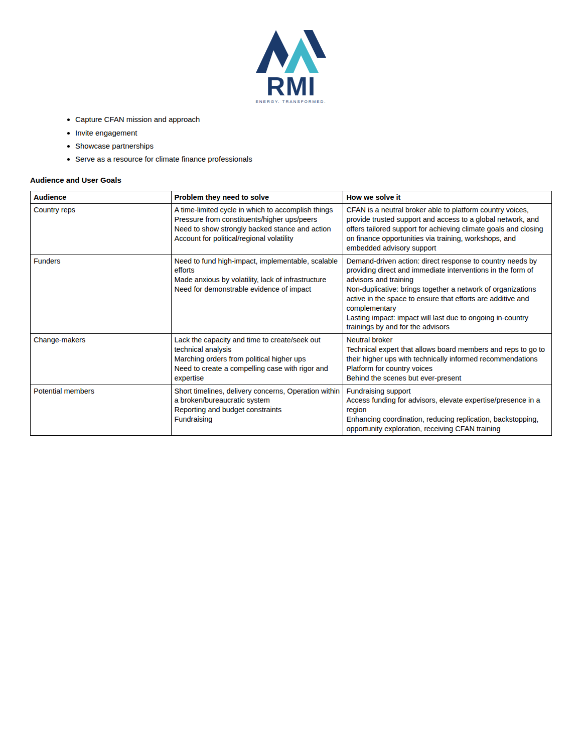RMI
ENERGY. TRANSFORMED.
Capture CFAN mission and approach
Invite engagement
Showcase partnerships
Serve as a resource for climate finance professionals
Audience and User Goals
| Audience | Problem they need to solve | How we solve it |
| --- | --- | --- |
| Country reps | A time-limited cycle in which to accomplish things Pressure from constituents/higher ups/peers Need to show strongly backed stance and action Account for political/regional volatility | CFAN is a neutral broker able to platform country voices, provide trusted support and access to a global network, and offers tailored support for achieving climate goals and closing on finance opportunities via training, workshops, and embedded advisory support |
| Funders | Need to fund high-impact, implementable, scalable efforts Made anxious by volatility, lack of infrastructure Need for demonstrable evidence of impact | Demand-driven action: direct response to country needs by providing direct and immediate interventions in the form of advisors and training Non-duplicative: brings together a network of organizations active in the space to ensure that efforts are additive and complementary Lasting impact: impact will last due to ongoing in-country trainings by and for the advisors |
| Change-makers | Lack the capacity and time to create/seek out technical analysis Marching orders from political higher ups Need to create a compelling case with rigor and expertise | Neutral broker Technical expert that allows board members and reps to go to their higher ups with technically informed recommendations Platform for country voices Behind the scenes but ever-present |
| Potential members | Short timelines, delivery concerns, Operation within a broken/bureaucratic system Reporting and budget constraints Fundraising | Fundraising support Access funding for advisors, elevate expertise/presence in a region Enhancing coordination, reducing replication, backstopping, opportunity exploration, receiving CFAN training |